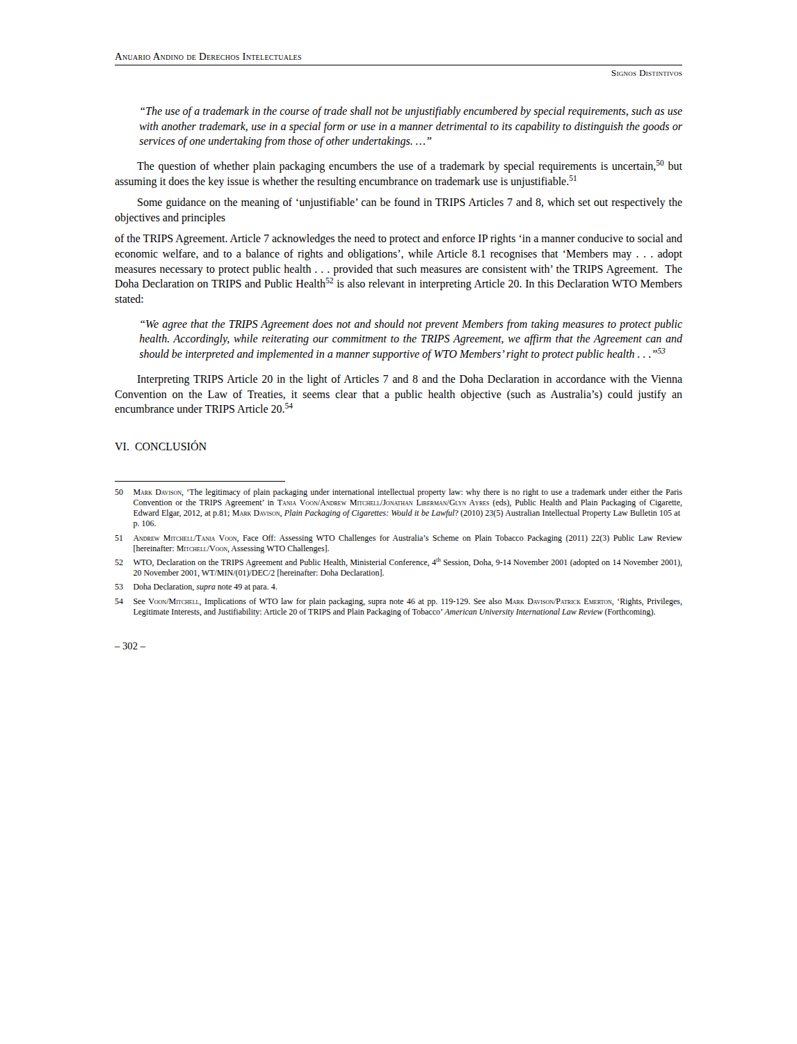Anuario Andino de Derechos Intelectuales
Signos Distintivos
“The use of a trademark in the course of trade shall not be unjustifiably encumbered by special requirements, such as use with another trademark, use in a special form or use in a manner detrimental to its capability to distinguish the goods or services of one undertaking from those of other undertakings. …”
The question of whether plain packaging encumbers the use of a trademark by special requirements is uncertain,50 but assuming it does the key issue is whether the resulting encumbrance on trademark use is unjustifiable.51
Some guidance on the meaning of ‘unjustifiable’ can be found in TRIPS Articles 7 and 8, which set out respectively the objectives and principles
of the TRIPS Agreement. Article 7 acknowledges the need to protect and enforce IP rights ‘in a manner conducive to social and economic welfare, and to a balance of rights and obligations’, while Article 8.1 recognises that ‘Members may . . . adopt measures necessary to protect public health . . . provided that such measures are consistent with’ the TRIPS Agreement. The Doha Declaration on TRIPS and Public Health52 is also relevant in interpreting Article 20. In this Declaration WTO Members stated:
“We agree that the TRIPS Agreement does not and should not prevent Members from taking measures to protect public health. Accordingly, while reiterating our commitment to the TRIPS Agreement, we affirm that the Agreement can and should be interpreted and implemented in a manner supportive of WTO Members’ right to protect public health . . .”53
Interpreting TRIPS Article 20 in the light of Articles 7 and 8 and the Doha Declaration in accordance with the Vienna Convention on the Law of Treaties, it seems clear that a public health objective (such as Australia’s) could justify an encumbrance under TRIPS Article 20.54
VI. CONCLUSIÓN
50
Mark Davison, ‘The legitimacy of plain packaging under international intellectual property law: why there is no right to use a trademark under either the Paris Convention or the TRIPS Agreement’ in Tania Voon/Andrew Mitchell/Jonathan Liberman/Glyn Ayres (eds), Public Health and Plain Packaging of Cigarette, Edward Elgar, 2012, at p.81; Mark Davison, Plain Packaging of Cigarettes: Would it be Lawful? (2010) 23(5) Australian Intellectual Property Law Bulletin 105 at p. 106.
51
Andrew Mitchell/Tania Voon, Face Off: Assessing WTO Challenges for Australia’s Scheme on Plain Tobacco Packaging (2011) 22(3) Public Law Review [hereinafter: Mitchell/Voon, Assessing WTO Challenges].
52
WTO, Declaration on the TRIPS Agreement and Public Health, Ministerial Conference, 4th Session, Doha, 9-14 November 2001 (adopted on 14 November 2001), 20 November 2001, WT/MIN/(01)/DEC/2 [hereinafter: Doha Declaration].
53
Doha Declaration, supra note 49 at para. 4.
54
See Voon/Mitchell, Implications of WTO law for plain packaging, supra note 46 at pp. 119-129. See also Mark Davison/Patrick Emerton, ‘Rights, Privileges, Legitimate Interests, and Justifiability: Article 20 of TRIPS and Plain Packaging of Tobacco’ American University International Law Review (Forthcoming).
– 302 –